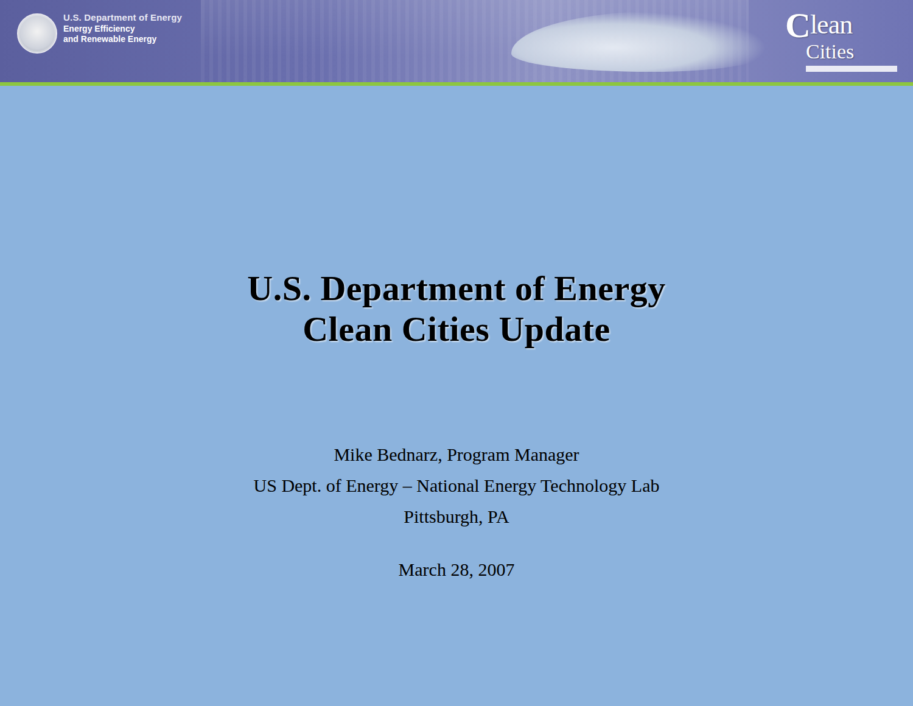U.S. Department of Energy
Energy Efficiency
and Renewable Energy
Clean
Cities
U.S. Department of Energy Clean Cities Update
Mike Bednarz, Program Manager
US Dept. of Energy – National Energy Technology Lab
Pittsburgh, PA
March 28, 2007